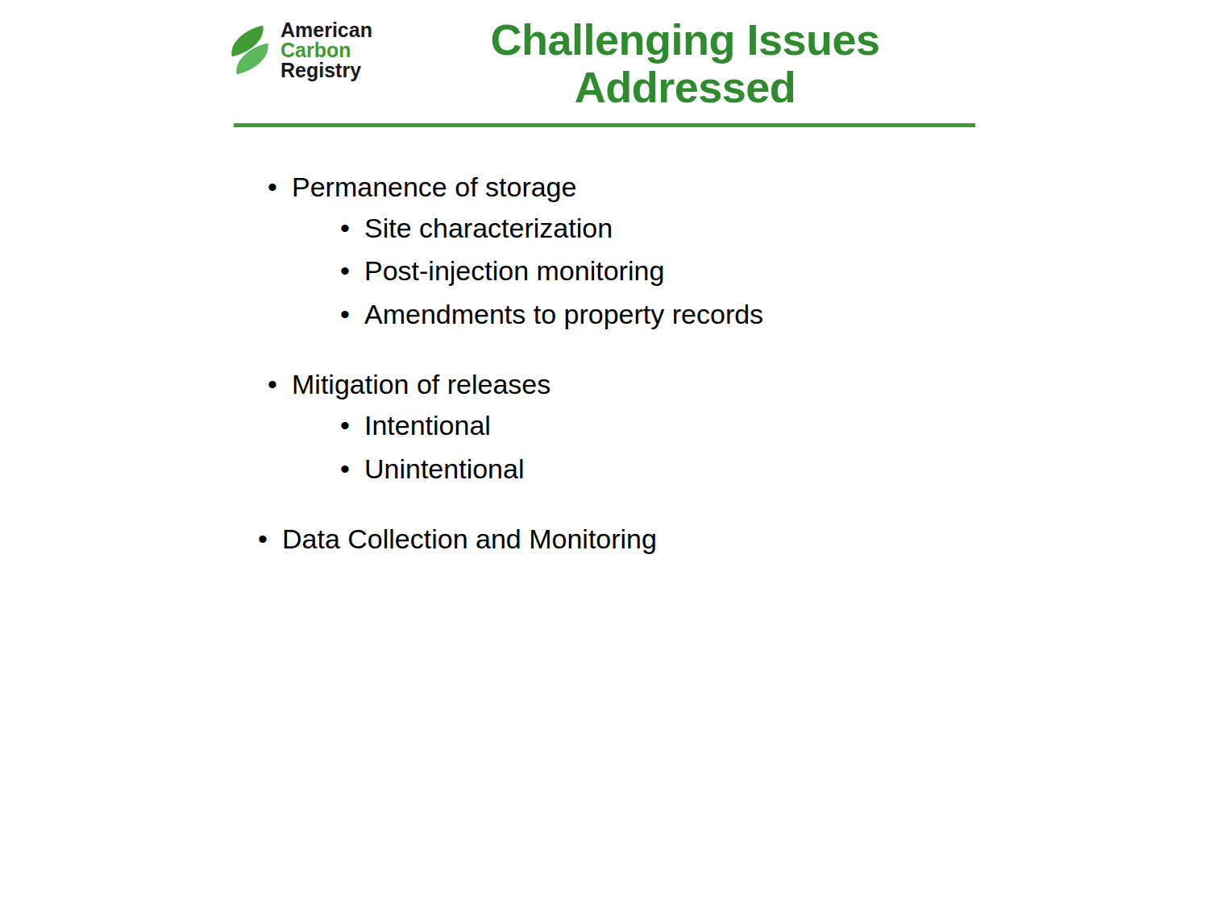American
Carbon
Registry
Challenging Issues Addressed
Permanence of storage
Site characterization
Post-injection monitoring
Amendments to property records
Mitigation of releases
Intentional
Unintentional
Data Collection and Monitoring